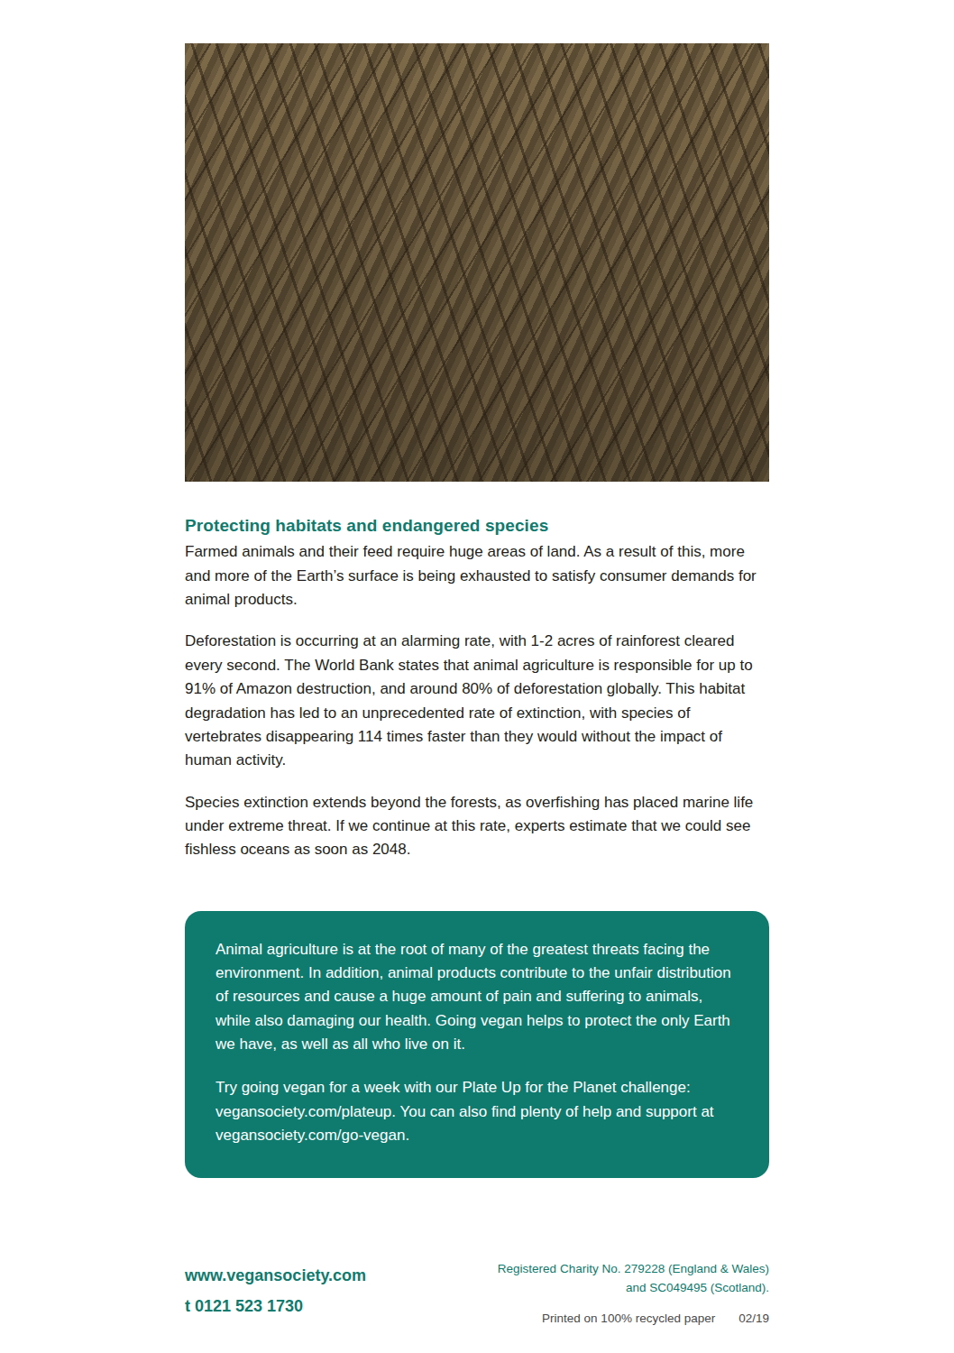Protecting habitats and endangered species
Farmed animals and their feed require huge areas of land. As a result of this, more and more of the Earth’s surface is being exhausted to satisfy consumer demands for animal products.
Deforestation is occurring at an alarming rate, with 1-2 acres of rainforest cleared every second. The World Bank states that animal agriculture is responsible for up to 91% of Amazon destruction, and around 80% of deforestation globally. This habitat degradation has led to an unprecedented rate of extinction, with species of vertebrates disappearing 114 times faster than they would without the impact of human activity.
Species extinction extends beyond the forests, as overfishing has placed marine life under extreme threat. If we continue at this rate, experts estimate that we could see fishless oceans as soon as 2048.
Animal agriculture is at the root of many of the greatest threats facing the environment. In addition, animal products contribute to the unfair distribution of resources and cause a huge amount of pain and suffering to animals, while also damaging our health. Going vegan helps to protect the only Earth we have, as well as all who live on it.
Try going vegan for a week with our Plate Up for the Planet challenge: vegansociety.com/plateup. You can also find plenty of help and support at vegansociety.com/go-vegan.
www.vegansociety.com
t 0121 523 1730
Registered Charity No. 279228 (England & Wales)
and SC049495 (Scotland).
Printed on 100% recycled paper 02/19